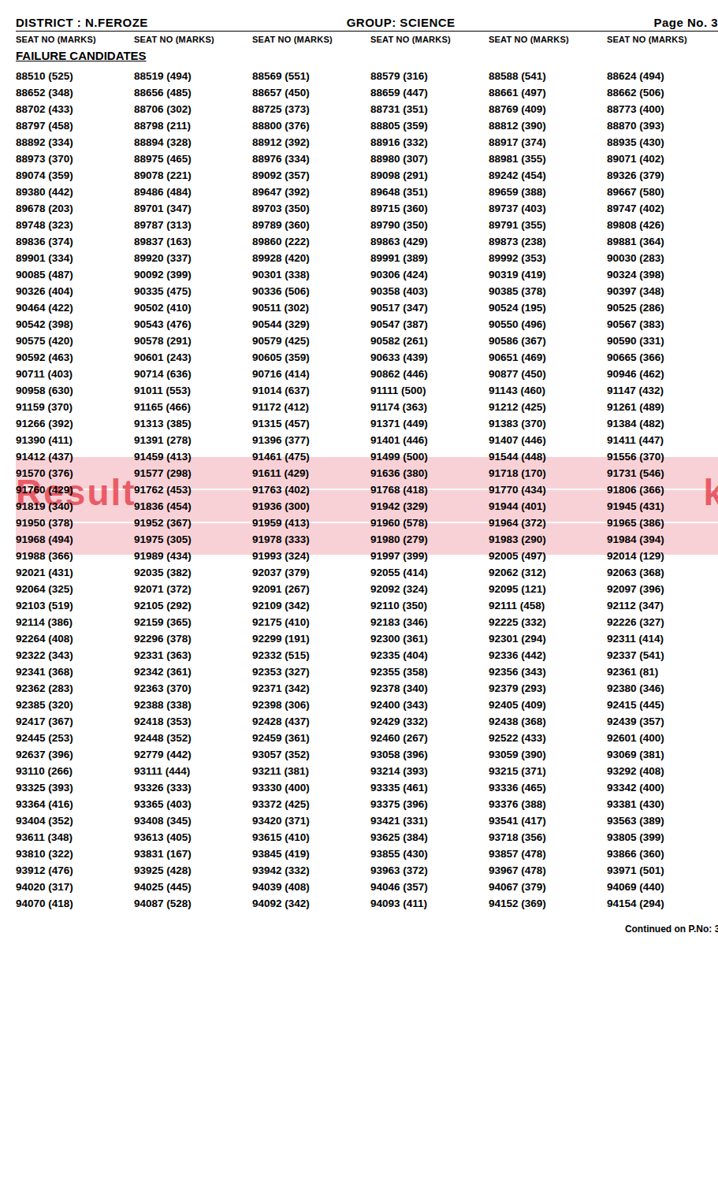DISTRICT : N.FEROZE
GROUP: SCIENCE
Page No. 35
SEAT NO (MARKS) SEAT NO (MARKS) SEAT NO (MARKS) SEAT NO (MARKS) SEAT NO (MARKS) SEAT NO (MARKS)
FAILURE CANDIDATES
Result
k
88510 (525) 88519 (494) 88569 (551) 88579 (316) 88588 (541) 88624 (494) 88652 (348) 88656 (485) 88657 (450) 88659 (447) 88661 (497) 88662 (506) 88702 (433) 88706 (302) 88725 (373) 88731 (351) 88769 (409) 88773 (400) 88797 (458) 88798 (211) 88800 (376) 88805 (359) 88812 (390) 88870 (393) 88892 (334) 88894 (328) 88912 (392) 88916 (332) 88917 (374) 88935 (430) 88973 (370) 88975 (465) 88976 (334) 88980 (307) 88981 (355) 89071 (402) 89074 (359) 89078 (221) 89092 (357) 89098 (291) 89242 (454) 89326 (379) 89380 (442) 89486 (484) 89647 (392) 89648 (351) 89659 (388) 89667 (580) 89678 (203) 89701 (347) 89703 (350) 89715 (360) 89737 (403) 89747 (402) 89748 (323) 89787 (313) 89789 (360) 89790 (350) 89791 (355) 89808 (426) 89836 (374) 89837 (163) 89860 (222) 89863 (429) 89873 (238) 89881 (364) 89901 (334) 89920 (337) 89928 (420) 89991 (389) 89992 (353) 90030 (283) 90085 (487) 90092 (399) 90301 (338) 90306 (424) 90319 (419) 90324 (398) 90326 (404) 90335 (475) 90336 (506) 90358 (403) 90385 (378) 90397 (348) 90464 (422) 90502 (410) 90511 (302) 90517 (347) 90524 (195) 90525 (286) 90542 (398) 90543 (476) 90544 (329) 90547 (387) 90550 (496) 90567 (383) 90575 (420) 90578 (291) 90579 (425) 90582 (261) 90586 (367) 90590 (331) 90592 (463) 90601 (243) 90605 (359) 90633 (439) 90651 (469) 90665 (366) 90711 (403) 90714 (636) 90716 (414) 90862 (446) 90877 (450) 90946 (462) 90958 (630) 91011 (553) 91014 (637) 91111 (500) 91143 (460) 91147 (432) 91159 (370) 91165 (466) 91172 (412) 91174 (363) 91212 (425) 91261 (489) 91266 (392) 91313 (385) 91315 (457) 91371 (449) 91383 (370) 91384 (482) 91390 (411) 91391 (278) 91396 (377) 91401 (446) 91407 (446) 91411 (447) 91412 (437) 91459 (413) 91461 (475) 91499 (500) 91544 (448) 91556 (370) 91570 (376) 91577 (298) 91611 (429) 91636 (380) 91718 (170) 91731 (546) 91760 (429) 91762 (453) 91763 (402) 91768 (418) 91770 (434) 91806 (366) 91819 (340) 91836 (454) 91936 (300) 91942 (329) 91944 (401) 91945 (431) 91950 (378) 91952 (367) 91959 (413) 91960 (578) 91964 (372) 91965 (386) 91968 (494) 91975 (305) 91978 (333) 91980 (279) 91983 (290) 91984 (394) 91988 (366) 91989 (434) 91993 (324) 91997 (399) 92005 (497) 92014 (129) 92021 (431) 92035 (382) 92037 (379) 92055 (414) 92062 (312) 92063 (368) 92064 (325) 92071 (372) 92091 (267) 92092 (324) 92095 (121) 92097 (396) 92103 (519) 92105 (292) 92109 (342) 92110 (350) 92111 (458) 92112 (347) 92114 (386) 92159 (365) 92175 (410) 92183 (346) 92225 (332) 92226 (327) 92264 (408) 92296 (378) 92299 (191) 92300 (361) 92301 (294) 92311 (414) 92322 (343) 92331 (363) 92332 (515) 92335 (404) 92336 (442) 92337 (541) 92341 (368) 92342 (361) 92353 (327) 92355 (358) 92356 (343) 92361 (81) 92362 (283) 92363 (370) 92371 (342) 92378 (340) 92379 (293) 92380 (346) 92385 (320) 92388 (338) 92398 (306) 92400 (343) 92405 (409) 92415 (445) 92417 (367) 92418 (353) 92428 (437) 92429 (332) 92438 (368) 92439 (357) 92445 (253) 92448 (352) 92459 (361) 92460 (267) 92522 (433) 92601 (400) 92637 (396) 92779 (442) 93057 (352) 93058 (396) 93059 (390) 93069 (381) 93110 (266) 93111 (444) 93211 (381) 93214 (393) 93215 (371) 93292 (408) 93325 (393) 93326 (333) 93330 (400) 93335 (461) 93336 (465) 93342 (400) 93364 (416) 93365 (403) 93372 (425) 93375 (396) 93376 (388) 93381 (430) 93404 (352) 93408 (345) 93420 (371) 93421 (331) 93541 (417) 93563 (389) 93611 (348) 93613 (405) 93615 (410) 93625 (384) 93718 (356) 93805 (399) 93810 (322) 93831 (167) 93845 (419) 93855 (430) 93857 (478) 93866 (360) 93912 (476) 93925 (428) 93942 (332) 93963 (372) 93967 (478) 93971 (501) 94020 (317) 94025 (445) 94039 (408) 94046 (357) 94067 (379) 94069 (440) 94070 (418) 94087 (528) 94092 (342) 94093 (411) 94152 (369) 94154 (294)
Continued on P.No: 36